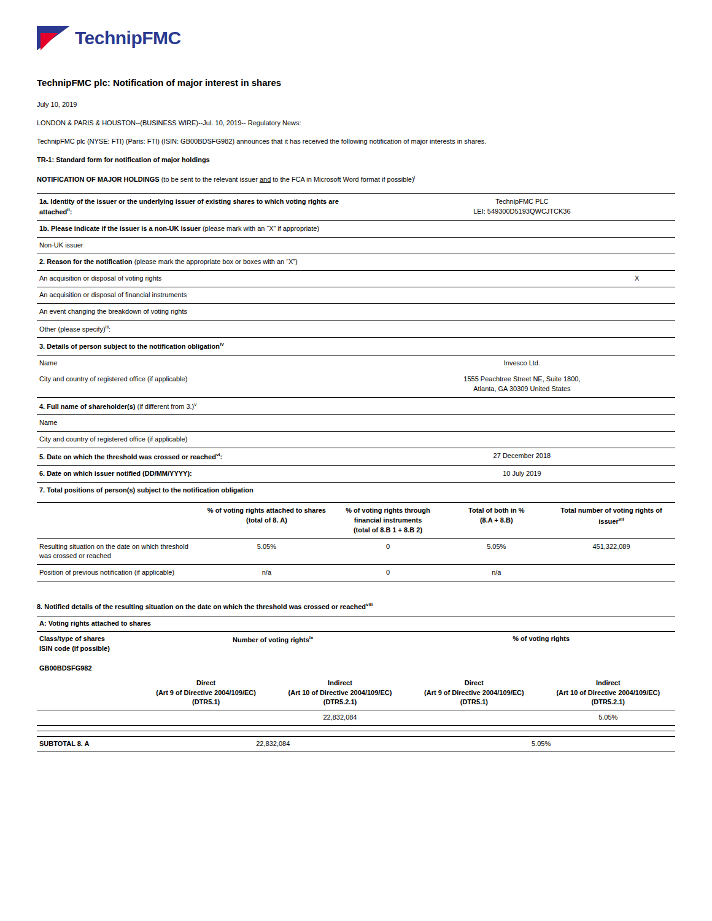TechnipFMC
TechnipFMC plc: Notification of major interest in shares
July 10, 2019
LONDON & PARIS & HOUSTON--(BUSINESS WIRE)--Jul. 10, 2019-- Regulatory News:
TechnipFMC plc (NYSE: FTI) (Paris: FTI) (ISIN: GB00BDSFG982) announces that it has received the following notification of major interests in shares.
TR-1: Standard form for notification of major holdings
NOTIFICATION OF MAJOR HOLDINGS (to be sent to the relevant issuer and to the FCA in Microsoft Word format if possible)i
| 1a. Identity of the issuer or the underlying issuer of existing shares to which voting rights are attached ii : | TechnipFMC PLC LEI: 549300D5193QWCJTCK36 |
| 1b. Please indicate if the issuer is a non-UK issuer (please mark with an “X” if appropriate) |
| Non-UK issuer |
| 2. Reason for the notification (please mark the appropriate box or boxes with an “X”) |
| An acquisition or disposal of voting rights | X |
| An acquisition or disposal of financial instruments |
| An event changing the breakdown of voting rights |
| Other (please specify) iii : |
| 3. Details of person subject to the notification obligation iv |
| Name | Invesco Ltd. |
| City and country of registered office (if applicable) | 1555 Peachtree Street NE, Suite 1800, Atlanta, GA 30309 United States |
| 4. Full name of shareholder(s) (if different from 3.) v |
| Name |
| City and country of registered office (if applicable) |
| 5. Date on which the threshold was crossed or reached vi : | 27 December 2018 |
| 6. Date on which issuer notified (DD/MM/YYYY): | 10 July 2019 |
| 7. Total positions of person(s) subject to the notification obligation |
| | % of voting rights attached to shares (total of 8. A) | % of voting rights through financial instruments (total of 8.B 1 + 8.B 2) | Total of both in % (8.A + 8.B) | Total number of voting rights of issuer vii |
| Resulting situation on the date on which threshold was crossed or reached | 5.05% | 0 | 5.05% | 451,322,089 |
| Position of previous notification (if applicable) | n/a | 0 | n/a | |
8. Notified details of the resulting situation on the date on which the threshold was crossed or reachedviii
| A: Voting rights attached to shares |
| Class/type of shares ISIN code (if possible) GB00BDSFG982 | Number of voting rights ix | % of voting rights |
| | Direct (Art 9 of Directive 2004/109/EC) (DTR5.1) | Indirect (Art 10 of Directive 2004/109/EC) (DTR5.2.1) | Direct (Art 9 of Directive 2004/109/EC) (DTR5.1) | Indirect (Art 10 of Directive 2004/109/EC) (DTR5.2.1) |
| | | 22,832,084 | | 5.05% |
| SUBTOTAL 8. A | 22,832,084 | 5.05% |